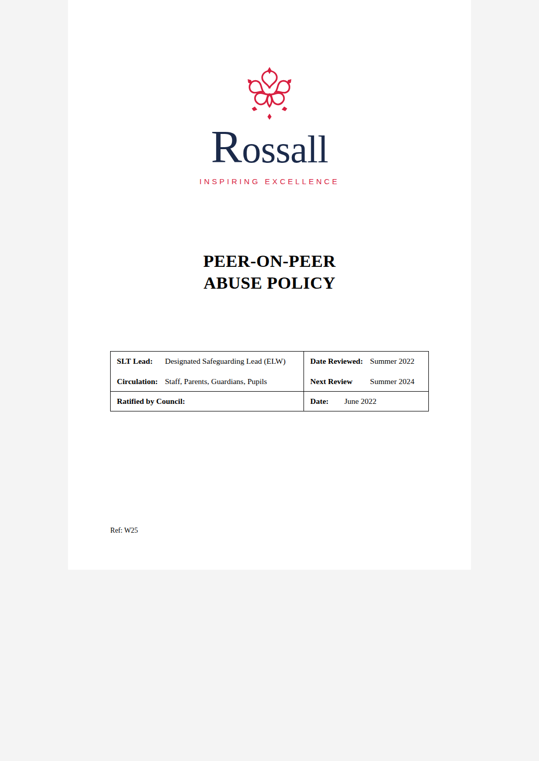Rossall
Inspiring Excellence
PEER-ON-PEER
ABUSE POLICY
| SLT Lead: Designated Safeguarding Lead (ELW) Circulation: Staff, Parents, Guardians, Pupils | Date Reviewed: Summer 2022 Next Review Summer 2024 |
| Ratified by Council: | Date: June 2022 |
Ref: W25